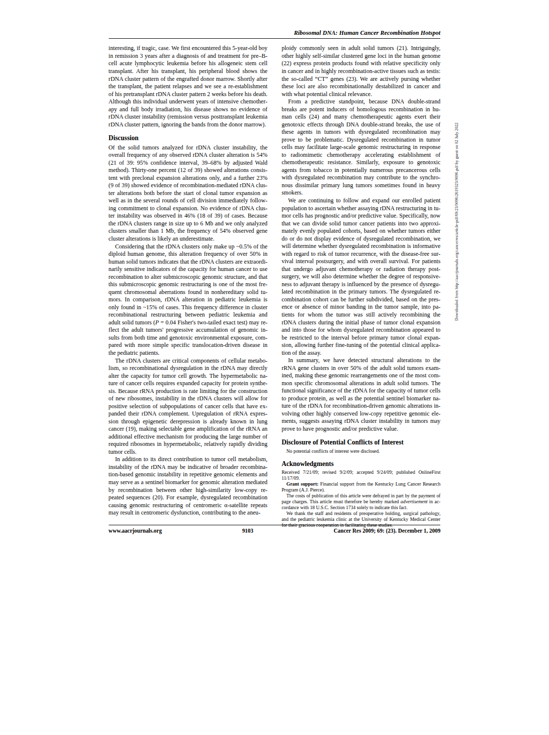Ribosomal DNA: Human Cancer Recombination Hotspot
interesting, if tragic, case. We first encountered this 5-year-old boy in remission 3 years after a diagnosis of and treatment for pre–B-cell acute lymphocytic leukemia before his allogeneic stem cell transplant. After his transplant, his peripheral blood shows the rDNA cluster pattern of the engrafted donor marrow. Shortly after the transplant, the patient relapses and we see a re-establishment of his pretransplant rDNA cluster pattern 2 weeks before his death. Although this individual underwent years of intensive chemotherapy and full body irradiation, his disease shows no evidence of rDNA cluster instability (remission versus posttransplant leukemia rDNA cluster pattern, ignoring the bands from the donor marrow).
Discussion
Of the solid tumors analyzed for rDNA cluster instability, the overall frequency of any observed rDNA cluster alteration is 54% (21 of 39: 95% confidence interval, 39–68% by adjusted Wald method). Thirty-one percent (12 of 39) showed alterations consistent with preclonal expansion alterations only, and a further 23% (9 of 39) showed evidence of recombination-mediated rDNA cluster alterations both before the start of clonal tumor expansion as well as in the several rounds of cell division immediately following commitment to clonal expansion. No evidence of rDNA cluster instability was observed in 46% (18 of 39) of cases. Because the rDNA clusters range in size up to 6 Mb and we only analyzed clusters smaller than 1 Mb, the frequency of 54% observed gene cluster alterations is likely an underestimate.
Considering that the rDNA clusters only make up ~0.5% of the diploid human genome, this alteration frequency of over 50% in human solid tumors indicates that the rDNA clusters are extraordinarily sensitive indicators of the capacity for human cancer to use recombination to alter submicroscopic genomic structure, and that this submicroscopic genomic restructuring is one of the most frequent chromosomal aberrations found in nonhereditary solid tumors. In comparison, rDNA alteration in pediatric leukemia is only found in ~15% of cases. This frequency difference in cluster recombinational restructuring between pediatric leukemia and adult solid tumors (P = 0.04 Fisher's two-tailed exact test) may reflect the adult tumors' progressive accumulation of genomic insults from both time and genotoxic environmental exposure, compared with more simple specific translocation-driven disease in the pediatric patients.
The rDNA clusters are critical components of cellular metabolism, so recombinational dysregulation in the rDNA may directly alter the capacity for tumor cell growth. The hypermetabolic nature of cancer cells requires expanded capacity for protein synthesis. Because rRNA production is rate limiting for the construction of new ribosomes, instability in the rDNA clusters will allow for positive selection of subpopulations of cancer cells that have expanded their rDNA complement. Upregulation of rRNA expression through epigenetic derepression is already known in lung cancer (19), making selectable gene amplification of the rRNA an additional effective mechanism for producing the large number of required ribosomes in hypermetabolic, relatively rapidly dividing tumor cells.
In addition to its direct contribution to tumor cell metabolism, instability of the rDNA may be indicative of broader recombination-based genomic instability in repetitive genomic elements and may serve as a sentinel biomarker for genomic alteration mediated by recombination between other high-similarity low-copy repeated sequences (20). For example, dysregulated recombination causing genomic restructuring of centromeric α-satellite repeats may result in centromeric dysfunction, contributing to the aneu-
ploidy commonly seen in adult solid tumors (21). Intriguingly, other highly self-similar clustered gene loci in the human genome (22) express protein products found with relative specificity only in cancer and in highly recombination-active tissues such as testis: the so-called “CT” genes (23). We are actively pursing whether these loci are also recombinationally destabilized in cancer and with what potential clinical relevance.
From a predictive standpoint, because DNA double-strand breaks are potent inducers of homologous recombination in human cells (24) and many chemotherapeutic agents exert their genotoxic effects through DNA double-strand breaks, the use of these agents in tumors with dysregulated recombination may prove to be problematic. Dysregulated recombination in tumor cells may facilitate large-scale genomic restructuring in response to radiomimetic chemotherapy accelerating establishment of chemotherapeutic resistance. Similarly, exposure to genotoxic agents from tobacco in potentially numerous precancerous cells with dysregulated recombination may contribute to the synchronous dissimilar primary lung tumors sometimes found in heavy smokers.
We are continuing to follow and expand our enrolled patient population to ascertain whether assaying rDNA restructuring in tumor cells has prognostic and/or predictive value. Specifically, now that we can divide solid tumor cancer patients into two approximately evenly populated cohorts, based on whether tumors either do or do not display evidence of dysregulated recombination, we will determine whether dysregulated recombination is informative with regard to risk of tumor recurrence, with the disease-free survival interval postsurgery, and with overall survival. For patients that undergo adjuvant chemotherapy or radiation therapy postsurgery, we will also determine whether the degree of responsiveness to adjuvant therapy is influenced by the presence of dysregulated recombination in the primary tumors. The dysregulated recombination cohort can be further subdivided, based on the presence or absence of minor banding in the tumor sample, into patients for whom the tumor was still actively recombining the rDNA clusters during the initial phase of tumor clonal expansion and into those for whom dysregulated recombination appeared to be restricted to the interval before primary tumor clonal expansion, allowing further fine-tuning of the potential clinical application of the assay.
In summary, we have detected structural alterations to the rRNA gene clusters in over 50% of the adult solid tumors examined, making these genomic rearrangements one of the most common specific chromosomal alterations in adult solid tumors. The functional significance of the rDNA for the capacity of tumor cells to produce protein, as well as the potential sentinel biomarker nature of the rDNA for recombination-driven genomic alterations involving other highly conserved low-copy repetitive genomic elements, suggests assaying rDNA cluster instability in tumors may prove to have prognostic and/or predictive value.
Disclosure of Potential Conflicts of Interest
No potential conflicts of interest were disclosed.
Acknowledgments
Received 7/21/09; revised 9/2/09; accepted 9/24/09; published OnlineFirst 11/17/09.
Grant support: Financial support from the Kentucky Lung Cancer Research Program (A.J. Pierce).
The costs of publication of this article were defrayed in part by the payment of page charges. This article must therefore be hereby marked advertisement in accordance with 18 U.S.C. Section 1734 solely to indicate this fact.
We thank the staff and residents of preoperative holding, surgical pathology, and the pediatric leukemia clinic at the University of Kentucky Medical Center for their gracious cooperation in facilitating these studies.
Downloaded from http://aacrjournals.org/cancerres/article-pdf/69/23/9096/2619323/9096.pdf by guest on 02 July 2022
www.aacrjournals.org
9103
Cancer Res 2009; 69: (23). December 1, 2009